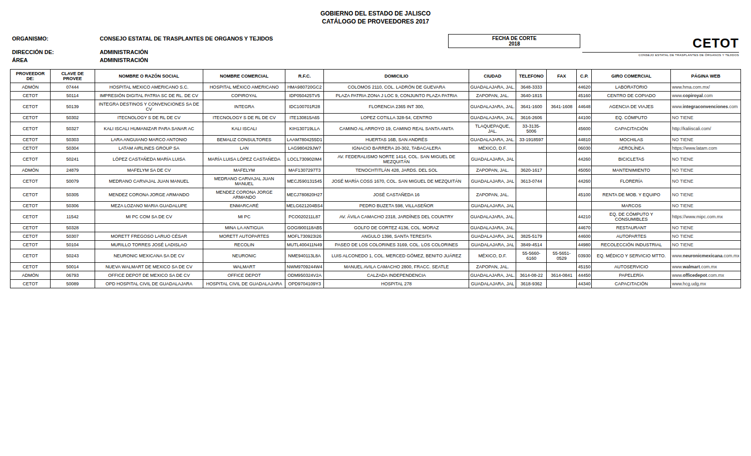GOBIERNO DEL ESTADO DE JALISCO
CATÁLOGO DE PROVEEDORES 2017
| ORGANISMO: | CONSEJO ESTATAL DE TRASPLANTES DE ORGANOS Y TEJIDOS | FECHA DE CORTE 2018 | CETOT CONSEJO ESTATAL DE TRASPLANTES DE ÓRGANOS Y TEJIDOS |
| DIRECCIÓN DE: | ADMINISTRACIÓN | |
| ÁREA | ADMINISTRACIÓN | |
| PROVEEDOR DE: | CLAVE DE PROVEE | NOMBRE O RAZÓN SOCIAL | NOMBRE COMERCIAL | R.F.C. | DOMICILIO | CIUDAD | TELEFONO | FAX | C.P. | GIRO COMERCIAL | PÁGINA WEB |
| --- | --- | --- | --- | --- | --- | --- | --- | --- | --- | --- | --- |
| ADMÓN | 07444 | HOSPITAL MEXICO AMERICANO S.C. | HOSPITAL MÉXICO AMERICANO | HMA980720GC2 | COLOMOS 2110, COL. LADRÓN DE GUEVARA | GUADALAJARA, JAL. | 3648-3333 | | 44620 | LABORATORIO | www.hma.com.mx/ |
| CETOT | 50114 | IMPRESIÓN DIGITAL PATRIA SC DE RL. DE CV | COPIROYAL | IDP050425TV5 | PLAZA PATRIA ZONA J LOC 9, CONJUNTO PLAZA PATRIA | ZAPOPAN, JAL. | 3640-1815 | | 45160 | CENTRO DE COPIADO | www. copiroyal .com |
| CETOT | 50139 | INTEGRA DESTINOS Y CONVENCIONES SA DE CV | INTEGRA | IDC100701R28 | FLORENCIA 2365 INT 300, | GUADALAJARA, JAL. | 3641-1600 | 3641-1608 | 44648 | AGENCIA DE VIAJES | www. integraconvenciones .com |
| CETOT | 50302 | ITECNOLOGY S DE RL DE CV | ITECNOLOGY S DE RL DE CV | ITE130815A65 | LOPEZ COTILLA 328-54, CENTRO | GUADALAJARA, JAL. | 3616-2606 | | 44100 | EQ. CÓMPUTO | NO TIENE |
| CETOT | 50327 | KALI ISCALI HUMANIZAR PARA SANAR AC | KALI ISCALI | KIH130719LLA | CAMINO AL ARROYO 19, CAMINO REAL SANTA ANITA | TLAQUEPAQUE, JAL. | 33-3135-5006 | | 45600 | CAPACITACIÓN | http://kaliiscali.com/ |
| CETOT | 50303 | LARA ANGUIANO MARCO ANTONIO | BEMALIZ CONSULTORES | LAAM7804255D1 | HUERTAS 16B, SAN ANDRÉS | GUADALAJARA, JAL. | 33-1918597 | | 44810 | MOCHILAS | NO TIENE |
| CETOT | 50304 | LATAM AIRLINES GROUP SA | LAN | LAG980429JW7 | IGNACIO BARRERA 20-302, TABACALERA | MÉXICO, D.F. | | | 06030 | AEROLÍNEA | https://www.latam.com |
| CETOT | 50241 | LÓPEZ CASTAÑEDA MARÍA LUISA | MARÍA LUISA LÓPEZ CASTAÑEDA | LOCL730902IM4 | AV. FEDERALISMO NORTE 1414, COL. SAN MIGUEL DE MEZQUITÁN | GUADALAJARA, JAL | | | 44260 | BICICLETAS | NO TIENE |
| ADMÓN | 24879 | MAFELYM SA DE CV | MAFELYM | MAF1307297T3 | TENOCHTITLÁN 428, JARDS. DEL SOL | ZAPOPAN, JAL. | 3620-1617 | | 45050 | MANTENIMIENTO | NO TIENE |
| CETOT | 50079 | MEDRANO CARVAJAL JUAN MANUEL | MEDRANO CARVAJAL JUAN MANUEL | MECJ590131545 | JOSÉ MARÍA COSS 1670, COL. SAN MIGUEL DE MEZQUITÁN | GUADALAJARA, JAL | 3613-0744 | | 44260 | FLORERÍA | NO TIENE |
| CETOT | 50305 | MENDEZ CORONA JORGE ARMANDO | MENDEZ CORONA JORGE ARMANDO | MECJ780820H27 | JOSÉ CASTAÑEDA 16 | ZAPOPAN, JAL. | | | 45100 | RENTA DE MOB. Y EQUIPO | NO TIENE |
| CETOT | 50306 | MEZA LOZANO MARIA GUADALUPE | ENMARCARÉ | MELG621204BS4 | PEDRO BUZETA 598, VILLASEÑOR | GUADALAJARA, JAL | | | | MARCOS | NO TIENE |
| CETOT | 11542 | MI PC COM SA DE CV | MI PC | PCO020211L87 | AV. ÁVILA CAMACHO 2318, JARDÍNES DEL COUNTRY | GUADALAJARA, JAL. | | | 44210 | EQ. DE CÓMPUTO Y CONSUMIBLES | https://www.mipc.com.mx |
| CETOT | 50328 | | MINA LA ANTIGUA | GOGI900118AB5 | GOLFO DE CORTEZ 4136, COL. MORAZ | GUADALAJARA, JAL. | | | 44670 | RESTAURANT | NO TIENE |
| CETOT | 50307 | MORETT FREGOSO LARUO CÉSAR | MORETT AUTOPARTES | MOFL730923I26 | ANGULO 1398, SANTA TERESITA | GUADALAJARA, JAL | 3825-5179 | | 44600 | AUTOPARTES | NO TIENE |
| CETOT | 50104 | MURILLO TORRES JOSÉ LADISLAO | RECOLIN | MUTL400411N49 | PASEO DE LOS COLORINES 3169, COL. LOS COLORINES | GUADALAJARA, JAL | 3849-4514 | | 44980 | RECOLECCIÓN INDUSTRIAL | NO TIENE |
| CETOT | 50243 | NEURONIC MEXICANA SA DE CV | NEURONIC | NME940113L8A | LUIS ALCONEDO 1, COL. MERCED GÓMEZ, BENITO JUÁREZ | MÉXICO, D.F. | 55-5660-6160 | 55-5651-0529 | 03930 | EQ. MÉDICO Y SERVICIO MTTO. | www. neuronicmexicana .com.mx |
| CETOT | 50014 | NUEVA WALMART DE MEXICO SA DE CV | WALMART | NWM9709244W4 | MANUEL AVILA CAMACHO 2800, FRACC. SEATLE | ZAPOPAN, JAL. | | | 45150 | AUTOSERVICIO | www. walmart .com.mx |
| ADMÓN | 06793 | OFFICE DEPOT DE MEXICO SA DE CV | OFFICE DEPOT | ODM950324V2A | CALZADA INDEPENDENCIA | GUADALAJARA, JAL. | 3614-08-22 | 3614-0841 | 44450 | PAPELERÍA | www. officedepot .com.mx |
| CETOT | 50089 | OPD HOSPITAL CIVIL DE GUADALAJARA | HOSPITAL CIVIL DE GUADALAJARA | OPD9704109Y3 | HOSPITAL 278 | GUADALAJARA, JAL | 3618-9362 | | 44340 | CAPACITACIÓN | www.hcg.udg.mx |